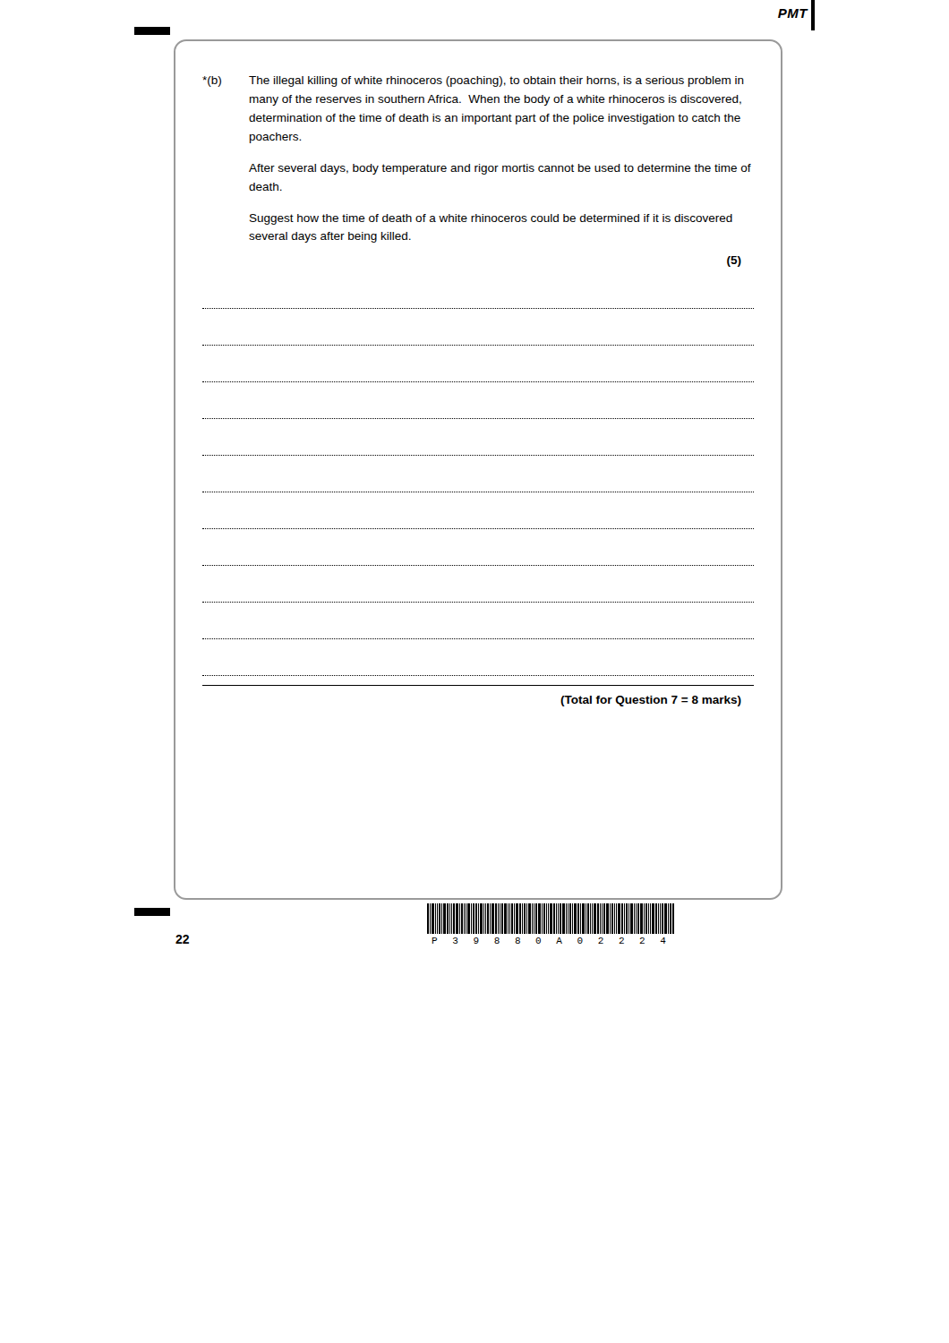PMT
*(b)
The illegal killing of white rhinoceros (poaching), to obtain their horns, is a serious problem in many of the reserves in southern Africa. When the body of a white rhinoceros is discovered, determination of the time of death is an important part of the police investigation to catch the poachers.
After several days, body temperature and rigor mortis cannot be used to determine the time of death.
Suggest how the time of death of a white rhinoceros could be determined if it is discovered several days after being killed.
(5)
(Total for Question 7 = 8 marks)
22
P 3 9 8 8 0 A 0 2 2 2 4